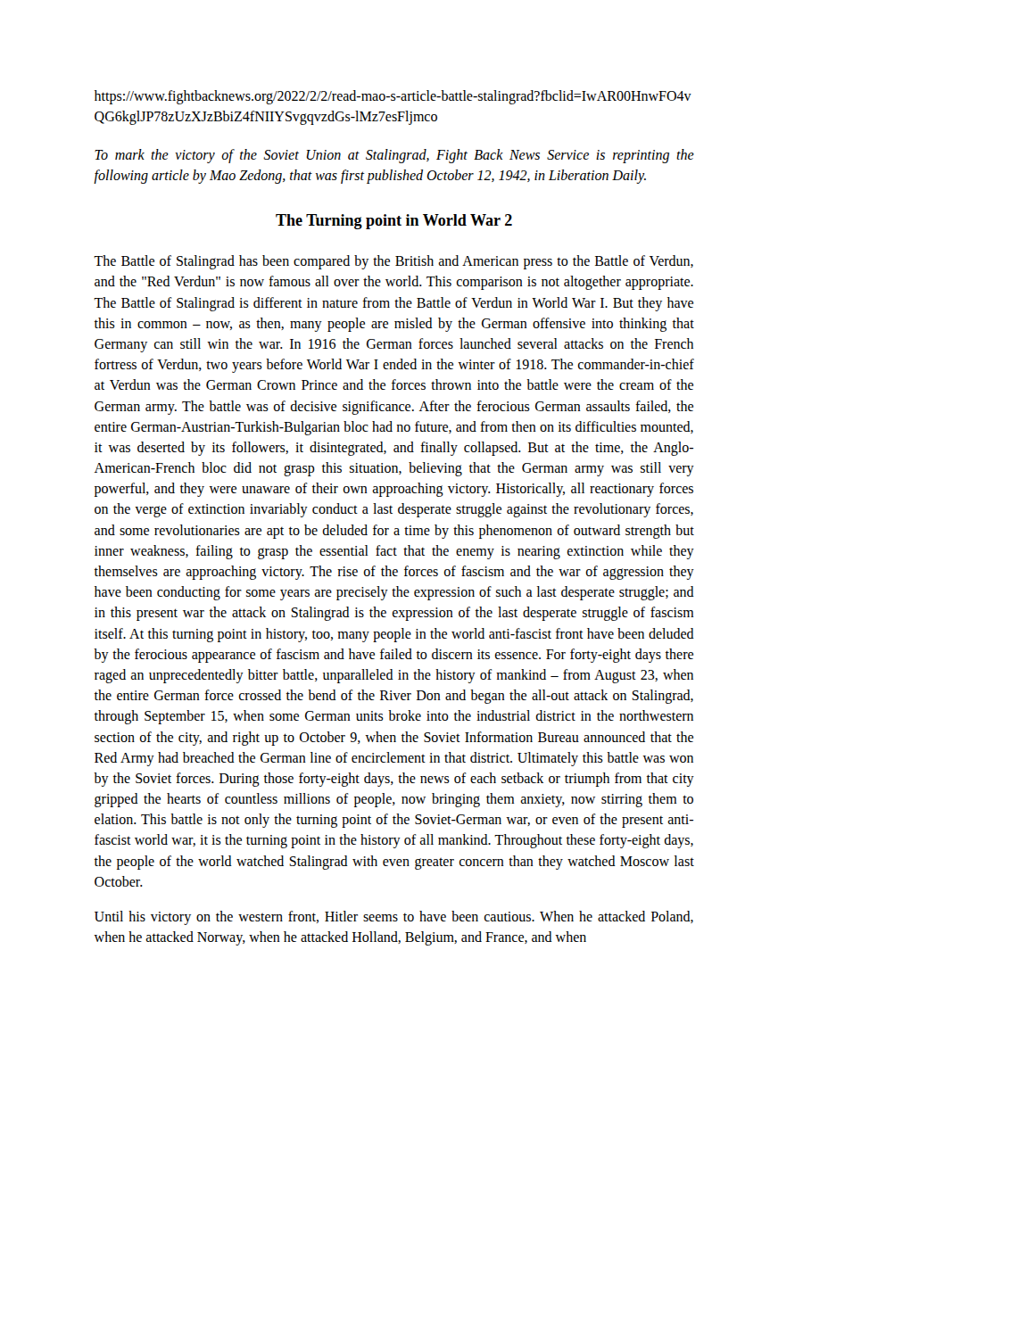https://www.fightbacknews.org/2022/2/2/read-mao-s-article-battle-stalingrad?fbclid=IwAR00HnwFO4vQG6kglJP78zUzXJzBbiZ4fNIIYSvgqvzdGs-lMz7esFljmco
To mark the victory of the Soviet Union at Stalingrad, Fight Back News Service is reprinting the following article by Mao Zedong, that was first published October 12, 1942, in Liberation Daily.
The Turning point in World War 2
The Battle of Stalingrad has been compared by the British and American press to the Battle of Verdun, and the "Red Verdun" is now famous all over the world. This comparison is not altogether appropriate. The Battle of Stalingrad is different in nature from the Battle of Verdun in World War I. But they have this in common – now, as then, many people are misled by the German offensive into thinking that Germany can still win the war. In 1916 the German forces launched several attacks on the French fortress of Verdun, two years before World War I ended in the winter of 1918. The commander-in-chief at Verdun was the German Crown Prince and the forces thrown into the battle were the cream of the German army. The battle was of decisive significance. After the ferocious German assaults failed, the entire German-Austrian-Turkish-Bulgarian bloc had no future, and from then on its difficulties mounted, it was deserted by its followers, it disintegrated, and finally collapsed. But at the time, the Anglo-American-French bloc did not grasp this situation, believing that the German army was still very powerful, and they were unaware of their own approaching victory. Historically, all reactionary forces on the verge of extinction invariably conduct a last desperate struggle against the revolutionary forces, and some revolutionaries are apt to be deluded for a time by this phenomenon of outward strength but inner weakness, failing to grasp the essential fact that the enemy is nearing extinction while they themselves are approaching victory. The rise of the forces of fascism and the war of aggression they have been conducting for some years are precisely the expression of such a last desperate struggle; and in this present war the attack on Stalingrad is the expression of the last desperate struggle of fascism itself. At this turning point in history, too, many people in the world anti-fascist front have been deluded by the ferocious appearance of fascism and have failed to discern its essence. For forty-eight days there raged an unprecedentedly bitter battle, unparalleled in the history of mankind – from August 23, when the entire German force crossed the bend of the River Don and began the all-out attack on Stalingrad, through September 15, when some German units broke into the industrial district in the northwestern section of the city, and right up to October 9, when the Soviet Information Bureau announced that the Red Army had breached the German line of encirclement in that district. Ultimately this battle was won by the Soviet forces. During those forty-eight days, the news of each setback or triumph from that city gripped the hearts of countless millions of people, now bringing them anxiety, now stirring them to elation. This battle is not only the turning point of the Soviet-German war, or even of the present anti-fascist world war, it is the turning point in the history of all mankind. Throughout these forty-eight days, the people of the world watched Stalingrad with even greater concern than they watched Moscow last October.
Until his victory on the western front, Hitler seems to have been cautious. When he attacked Poland, when he attacked Norway, when he attacked Holland, Belgium, and France, and when